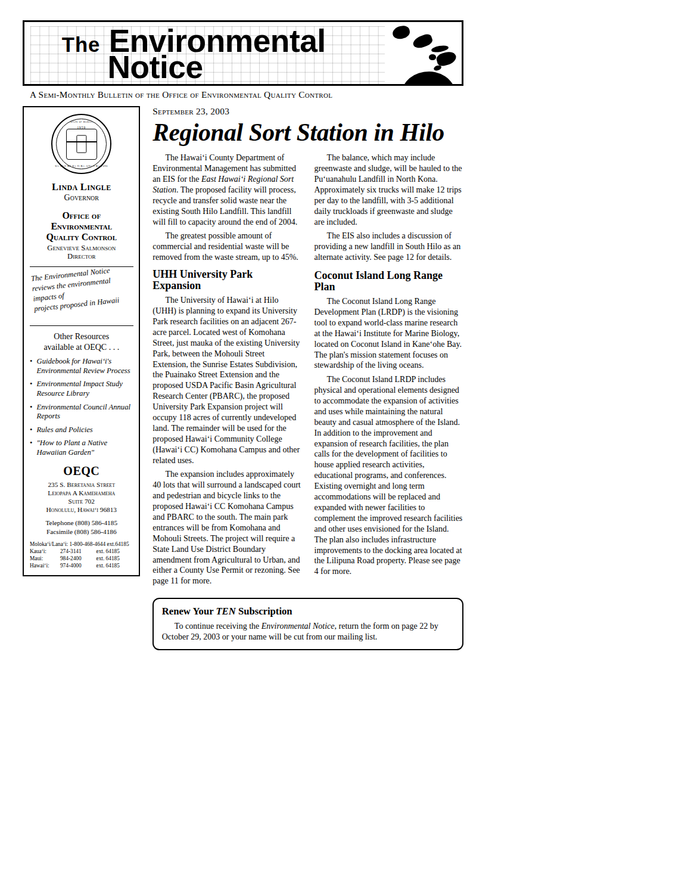The Environmental
Notice
A Semi-Monthly Bulletin of the Office of Environmental Quality Control
State of Hawaii
1959
Ua Mau Ke Ea O Ka Aina I Ka Pono
Linda Lingle
Governor
Office of
Environmental
Quality Control
Genevieve Salmonson
Director
The Environmental Notice
reviews the environmental impacts of
projects proposed in Hawaii
Other Resources
available at OEQC . . .
Guidebook for Hawai‘i's Environmental Review Process
Environmental Impact Study Resource Library
Environmental Council Annual Reports
Rules and Policies
"How to Plant a Native Hawaiian Garden"
OEQC
235 S. Beretania Street
Leiopapa A Kamehameha
Suite 702
Honolulu, Hawai‘i 96813
Telephone (808) 586-4185
Facsimile (808) 586-4186
| Moloka‘i/Lana‘i: 1-800-468-4644 ext.64185 |
| Kaua‘i: | 274-3141 | ext. 64185 |
| Maui: | 984-2400 | ext. 64185 |
| Hawai‘i: | 974-4000 | ext. 64185 |
September 23, 2003
Regional Sort Station in Hilo
The Hawai‘i County Department of Environmental Management has submitted an EIS for the East Hawai‘i Regional Sort Station. The proposed facility will process, recycle and transfer solid waste near the existing South Hilo Landfill. This landfill will fill to capacity around the end of 2004.
The greatest possible amount of commercial and residential waste will be removed from the waste stream, up to 45%.
UHH University Park Expansion
The University of Hawai‘i at Hilo (UHH) is planning to expand its University Park research facilities on an adjacent 267-acre parcel. Located west of Komohana Street, just mauka of the existing University Park, between the Mohouli Street Extension, the Sunrise Estates Subdivision, the Puainako Street Extension and the proposed USDA Pacific Basin Agricultural Research Center (PBARC), the proposed University Park Expansion project will occupy 118 acres of currently undeveloped land. The remainder will be used for the proposed Hawai‘i Community College (Hawai‘i CC) Komohana Campus and other related uses.
The expansion includes approximately 40 lots that will surround a landscaped court and pedestrian and bicycle links to the proposed Hawai‘i CC Komohana Campus and PBARC to the south. The main park entrances will be from Komohana and Mohouli Streets. The project will require a State Land Use District Boundary amendment from Agricultural to Urban, and either a County Use Permit or rezoning. See page 11 for more.
The balance, which may include greenwaste and sludge, will be hauled to the Pu‘uanahulu Landfill in North Kona. Approximately six trucks will make 12 trips per day to the landfill, with 3-5 additional daily truckloads if greenwaste and sludge are included.
The EIS also includes a discussion of providing a new landfill in South Hilo as an alternate activity. See page 12 for details.
Coconut Island Long Range Plan
The Coconut Island Long Range Development Plan (LRDP) is the visioning tool to expand world-class marine research at the Hawai‘i Institute for Marine Biology, located on Coconut Island in Kane‘ohe Bay. The plan's mission statement focuses on stewardship of the living oceans.
The Coconut Island LRDP includes physical and operational elements designed to accommodate the expansion of activities and uses while maintaining the natural beauty and casual atmosphere of the Island. In addition to the improvement and expansion of research facilities, the plan calls for the development of facilities to house applied research activities, educational programs, and conferences. Existing overnight and long term accommodations will be replaced and expanded with newer facilities to complement the improved research facilities and other uses envisioned for the Island. The plan also includes infrastructure improvements to the docking area located at the Lilipuna Road property. Please see page 4 for more.
Renew Your TEN Subscription
To continue receiving the Environmental Notice, return the form on page 22 by October 29, 2003 or your name will be cut from our mailing list.